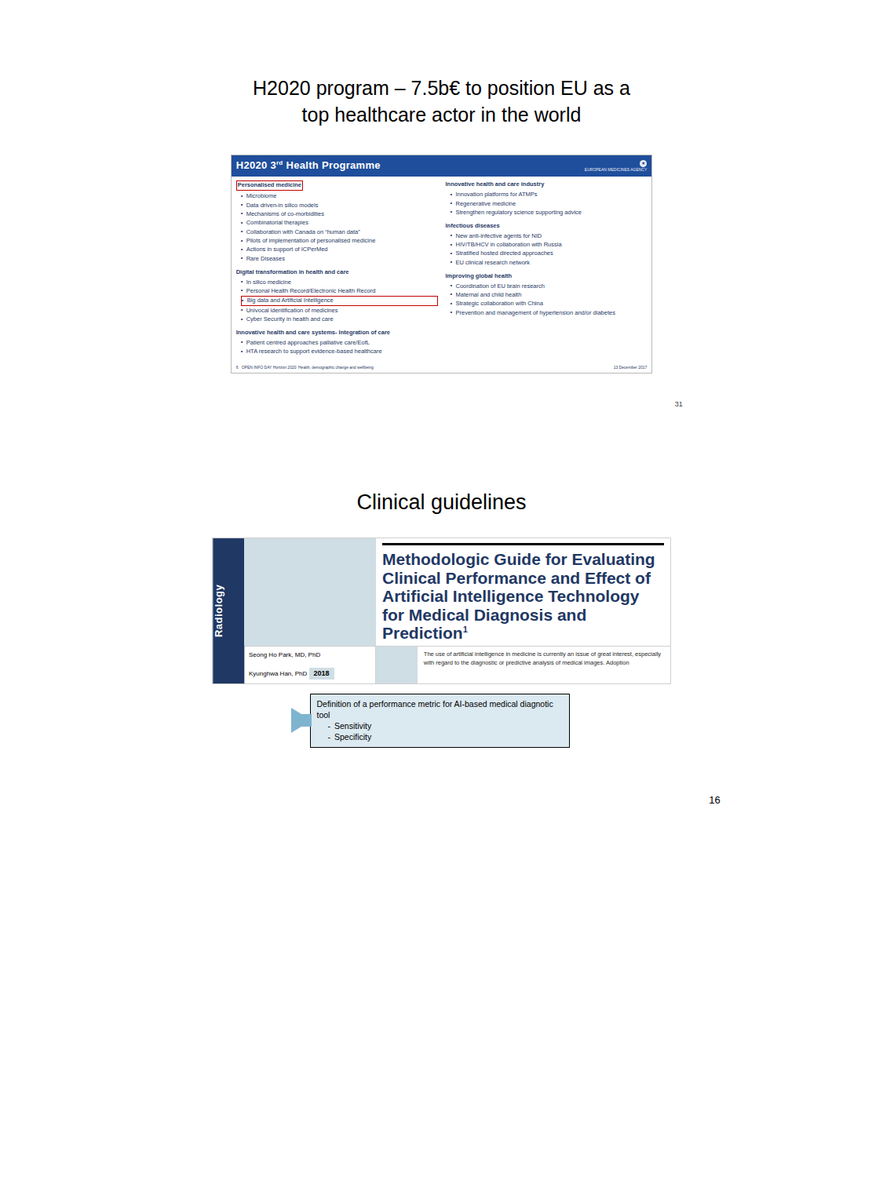H2020 program – 7.5b€ to position EU as a
top healthcare actor in the world
H2020 3rd Health Programme
★
EUROPEAN MEDICINES AGENCY
Personalised medicine
Microbiome
Data driven-in silico models
Mechanisms of co-morbidities
Combinatorial therapies
Collaboration with Canada on “human data”
Pilots of implementation of personalised medicine
Actions in support of ICPerMed
Rare Diseases
Digital transformation in health and care
In silico medicine
Personal Health Record/Electronic Health Record
Big data and Artificial Intelligence
Univocal identification of medicines
Cyber Security in health and care
Innovative health and care systems- Integration of care
Patient centred approaches palliative care/EofL
HTA research to support evidence-based healthcare
Innovative health and care industry
Innovation platforms for ATMPs
Regenerative medicine
Strengthen regulatory science supporting advice
Infectious diseases
New anti-infective agents for NID
HIV/TB/HCV in collaboration with Russia
Stratified hosted directed approaches
EU clinical research network
Improving global health
Coordination of EU brain research
Maternal and child health
Strategic collaboration with China
Prevention and management of hypertension and/or diabetes
6 OPEN INFO DAY Horizon 2020 ‘Health, demographic change and wellbeing 13 December 2017
31
Clinical guidelines
Radiology
Methodologic Guide for Evaluating Clinical Performance and Effect of Artificial Intelligence Technology for Medical Diagnosis and Prediction1
Seong Ho Park, MD, PhD
Kyunghwa Han, PhD
2018
The use of artificial intelligence in medicine is currently an issue of great interest, especially with regard to the diagnostic or predictive analysis of medical images. Adoption
Definition of a performance metric for AI-based medical diagnotic tool
Sensitivity
Specificity
16